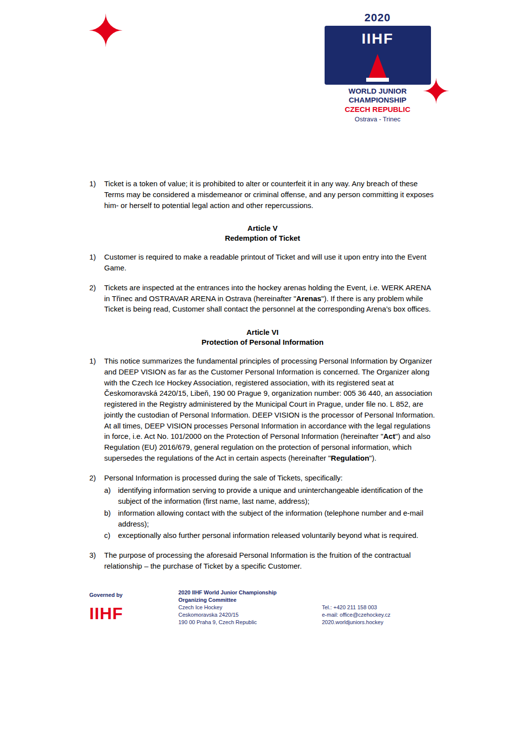✦
✦
✦
2020
IIHF
WORLD JUNIOR
CHAMPIONSHIP
CZECH REPUBLIC
Ostrava - Trinec
Ticket is a token of value; it is prohibited to alter or counterfeit it in any way. Any breach of these Terms may be considered a misdemeanor or criminal offense, and any person committing it exposes him- or herself to potential legal action and other repercussions.
Article V
Redemption of Ticket
Customer is required to make a readable printout of Ticket and will use it upon entry into the Event Game.
Tickets are inspected at the entrances into the hockey arenas holding the Event, i.e. WERK ARENA in Třinec and OSTRAVAR ARENA in Ostrava (hereinafter "Arenas"). If there is any problem while Ticket is being read, Customer shall contact the personnel at the corresponding Arena’s box offices.
Article VI
Protection of Personal Information
This notice summarizes the fundamental principles of processing Personal Information by Organizer and DEEP VISION as far as the Customer Personal Information is concerned. The Organizer along with the Czech Ice Hockey Association, registered association, with its registered seat at Českomoravská 2420/15, Libeň, 190 00 Prague 9, organization number: 005 36 440, an association registered in the Registry administered by the Municipal Court in Prague, under file no. L 852, are jointly the custodian of Personal Information. DEEP VISION is the processor of Personal Information. At all times, DEEP VISION processes Personal Information in accordance with the legal regulations in force, i.e. Act No. 101/2000 on the Protection of Personal Information (hereinafter "Act") and also Regulation (EU) 2016/679, general regulation on the protection of personal information, which supersedes the regulations of the Act in certain aspects (hereinafter "Regulation").
Personal Information is processed during the sale of Tickets, specifically:
identifying information serving to provide a unique and uninterchangeable identification of the subject of the information (first name, last name, address);
information allowing contact with the subject of the information (telephone number and e-mail address);
exceptionally also further personal information released voluntarily beyond what is required.
The purpose of processing the aforesaid Personal Information is the fruition of the contractual relationship – the purchase of Ticket by a specific Customer.
Governed by
IIHF
2020 IIHF World Junior Championship
Organizing Committee
Czech Ice Hockey
Ceskomoravska 2420/15
190 00 Praha 9, Czech Republic
Tel.: +420 211 158 003
e-mail: office@czehockey.cz
2020.worldjuniors.hockey